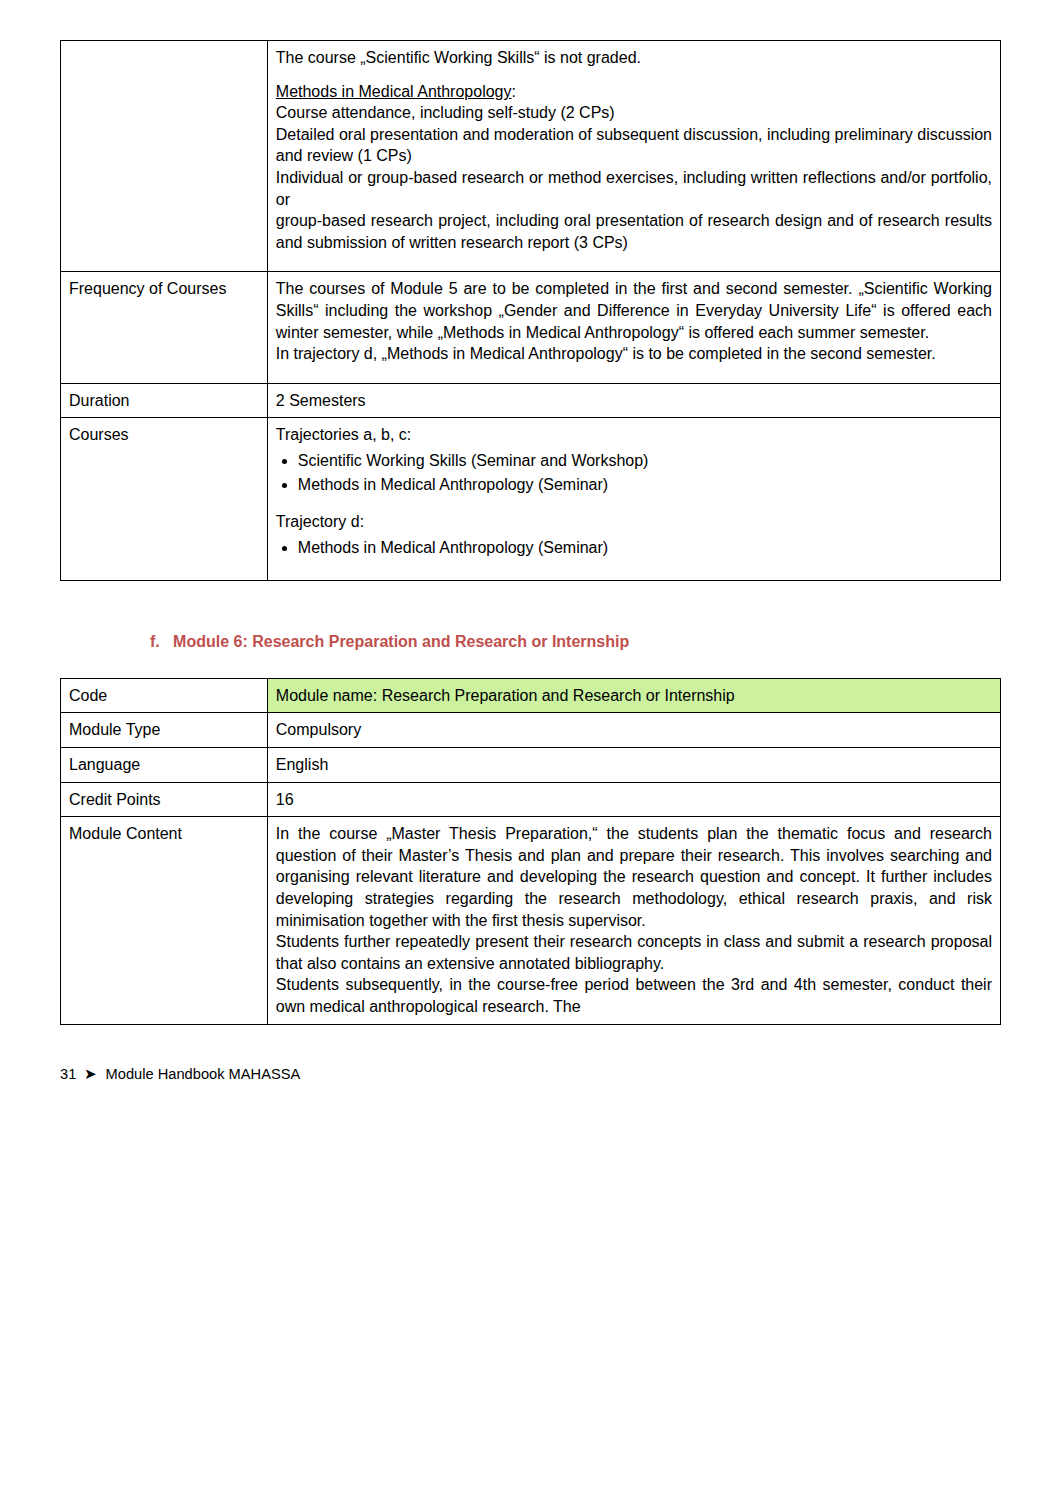| | The course „Scientific Working Skills“ is not graded. Methods in Medical Anthropology : Course attendance, including self-study (2 CPs) Detailed oral presentation and moderation of subsequent discussion, including preliminary discussion and review (1 CPs) Individual or group-based research or method exercises, including written reflections and/or portfolio, or group-based research project, including oral presentation of research design and of research results and submission of written research report (3 CPs) |
| Frequency of Courses | The courses of Module 5 are to be completed in the first and second semester. „Scientific Working Skills“ including the workshop „Gender and Difference in Everyday University Life“ is offered each winter semester, while „Methods in Medical Anthropology“ is offered each summer semester. In trajectory d, „Methods in Medical Anthropology“ is to be completed in the second semester. |
| Duration | 2 Semesters |
| Courses | Trajectories a, b, c: Scientific Working Skills (Seminar and Workshop) Methods in Medical Anthropology (Seminar) Trajectory d: Methods in Medical Anthropology (Seminar) |
f. Module 6: Research Preparation and Research or Internship
| Code | Module name: Research Preparation and Research or Internship |
| Module Type | Compulsory |
| Language | English |
| Credit Points | 16 |
| Module Content | In the course „Master Thesis Preparation,“ the students plan the thematic focus and research question of their Master’s Thesis and plan and prepare their research. This involves searching and organising relevant literature and developing the research question and concept. It further includes developing strategies regarding the research methodology, ethical research praxis, and risk minimisation together with the first thesis supervisor. Students further repeatedly present their research concepts in class and submit a research proposal that also contains an extensive annotated bibliography. Students subsequently, in the course-free period between the 3rd and 4th semester, conduct their own medical anthropological research. The |
31 ➤ Module Handbook MAHASSA